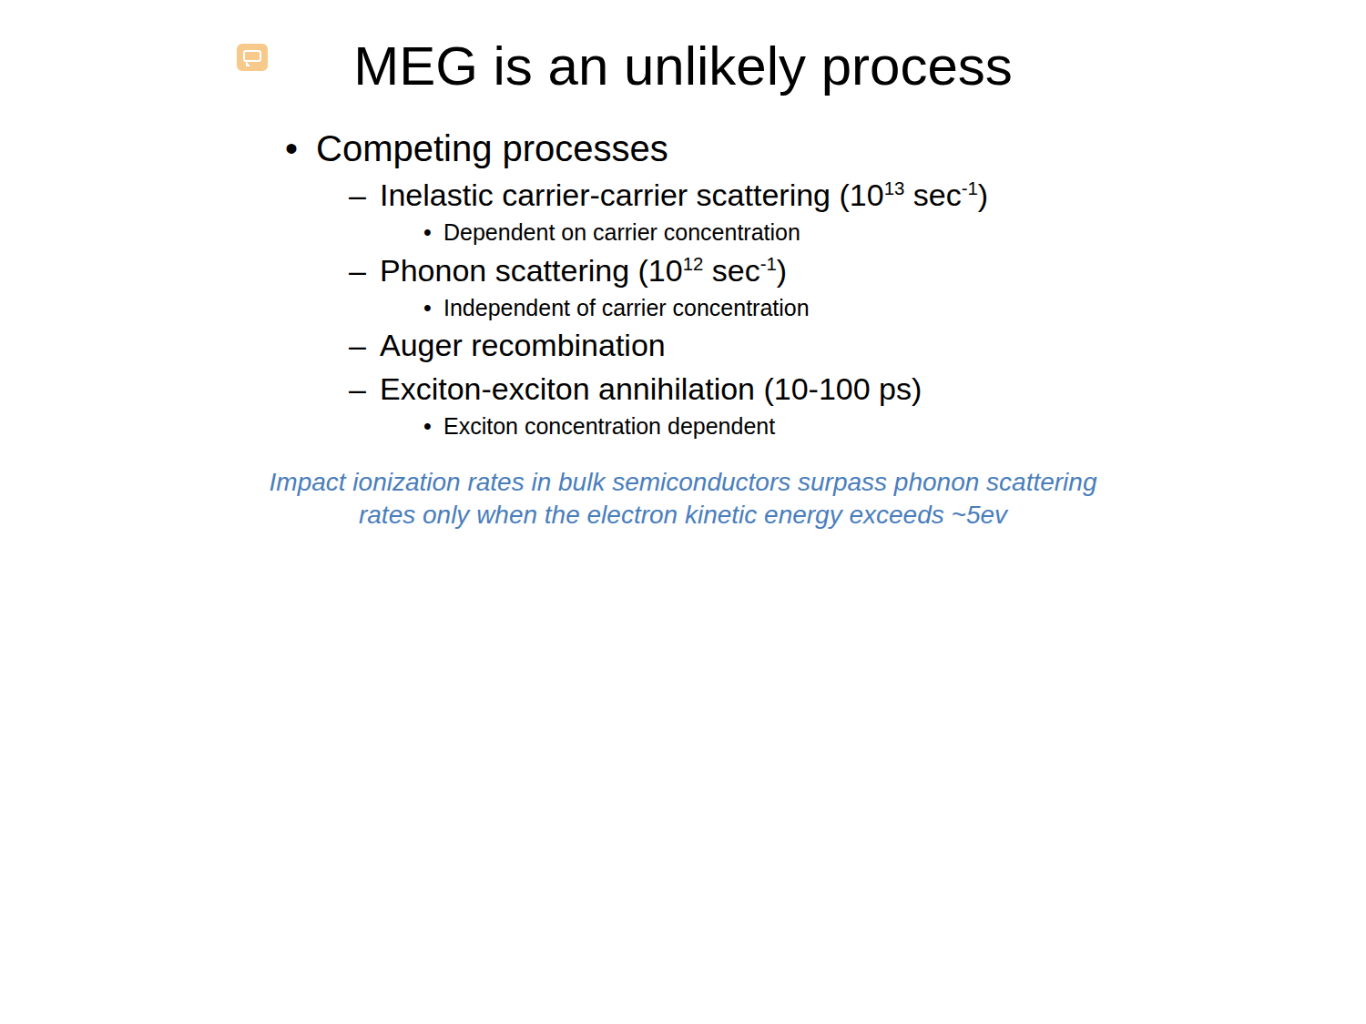MEG is an unlikely process
Competing processes
Inelastic carrier-carrier scattering (1013 sec-1)
Dependent on carrier concentration
Phonon scattering (1012 sec-1)
Independent of carrier concentration
Auger recombination
Exciton-exciton annihilation (10-100 ps)
Exciton concentration dependent
Impact ionization rates in bulk semiconductors surpass phonon scattering rates only when the electron kinetic energy exceeds ~5ev